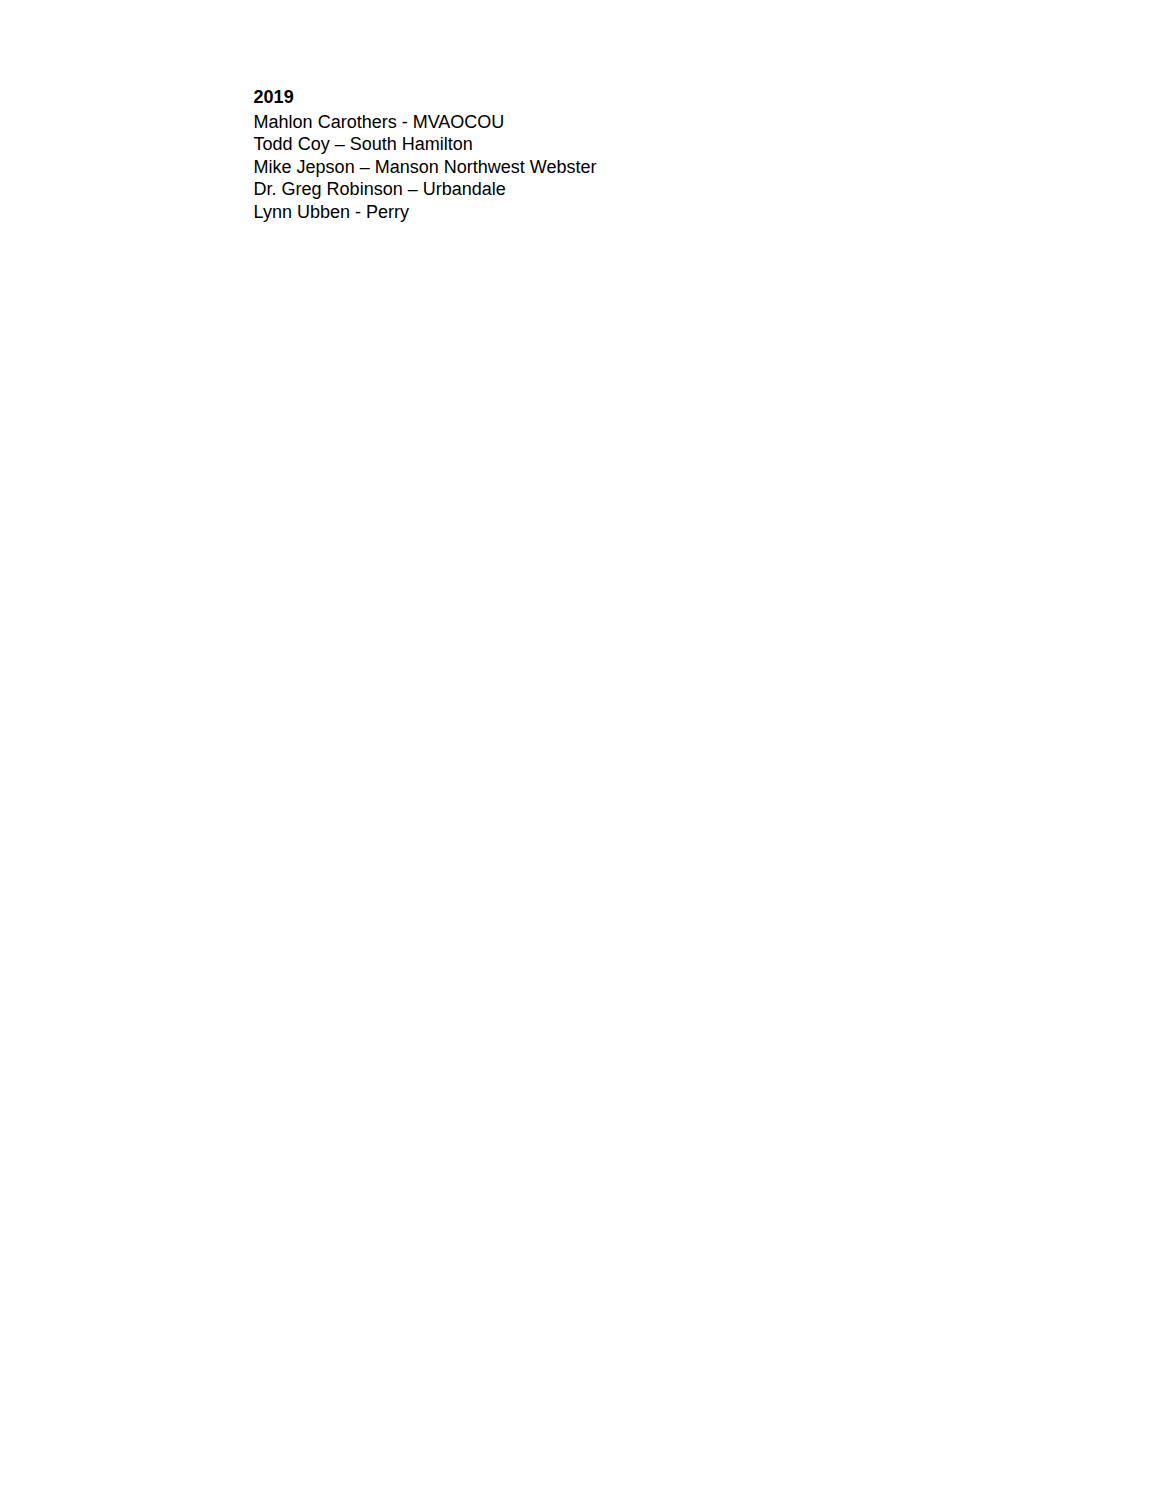2019
Mahlon Carothers - MVAOCOU
Todd Coy – South Hamilton
Mike Jepson – Manson Northwest Webster
Dr. Greg Robinson – Urbandale
Lynn Ubben - Perry